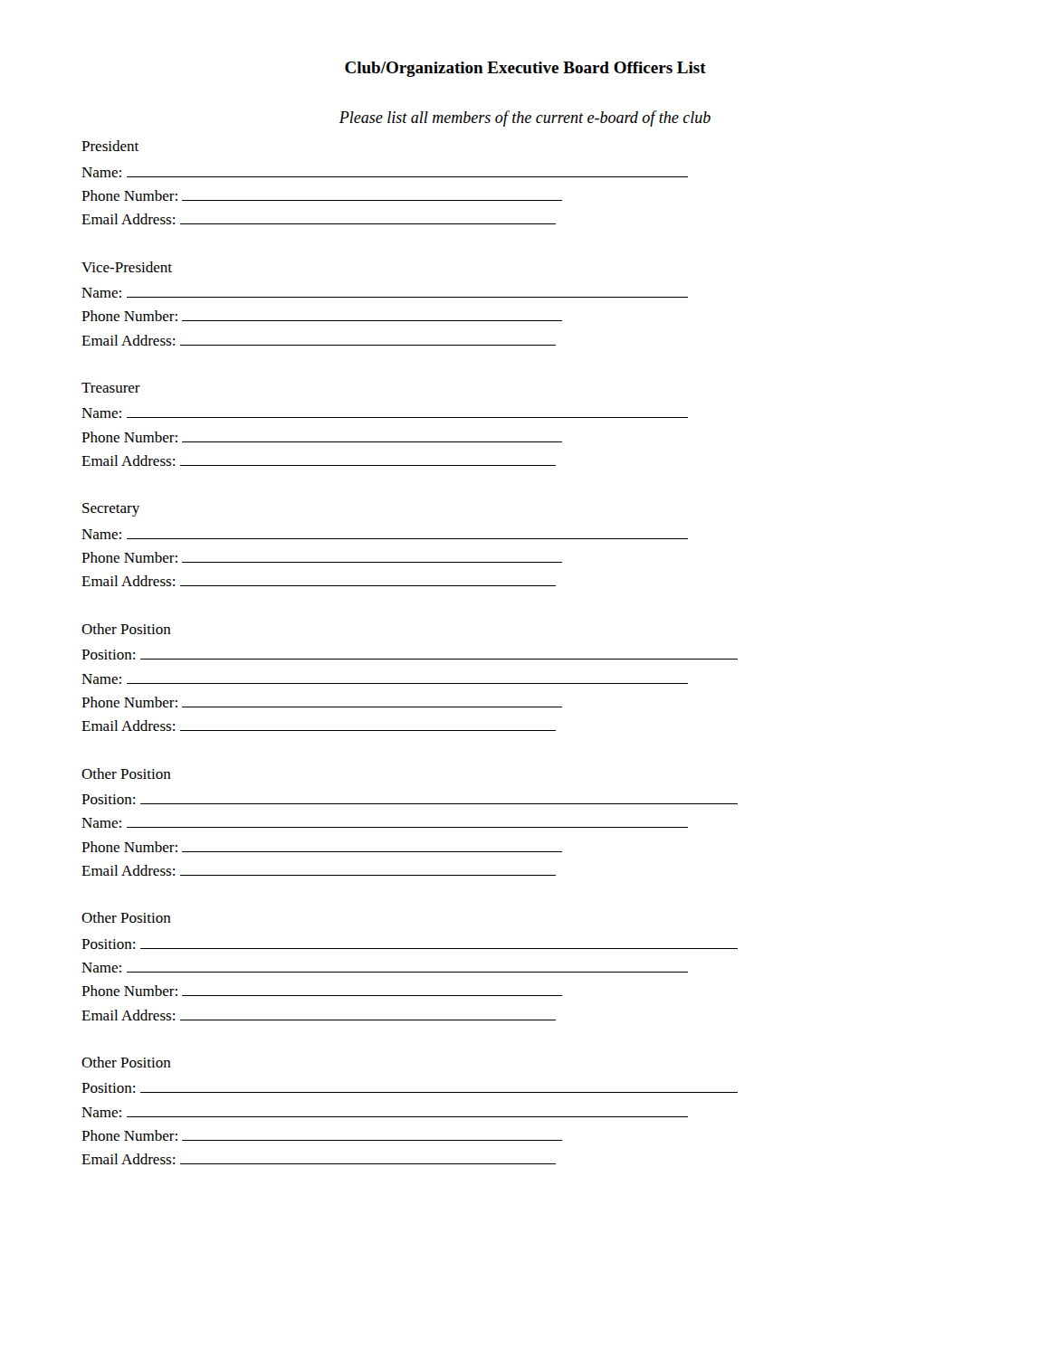Club/Organization Executive Board Officers List
Please list all members of the current e-board of the club
President
Name:
Phone Number:
Email Address:
Vice-President
Name:
Phone Number:
Email Address:
Treasurer
Name:
Phone Number:
Email Address:
Secretary
Name:
Phone Number:
Email Address:
Other Position
Position:
Name:
Phone Number:
Email Address:
Other Position
Position:
Name:
Phone Number:
Email Address:
Other Position
Position:
Name:
Phone Number:
Email Address:
Other Position
Position:
Name:
Phone Number:
Email Address: